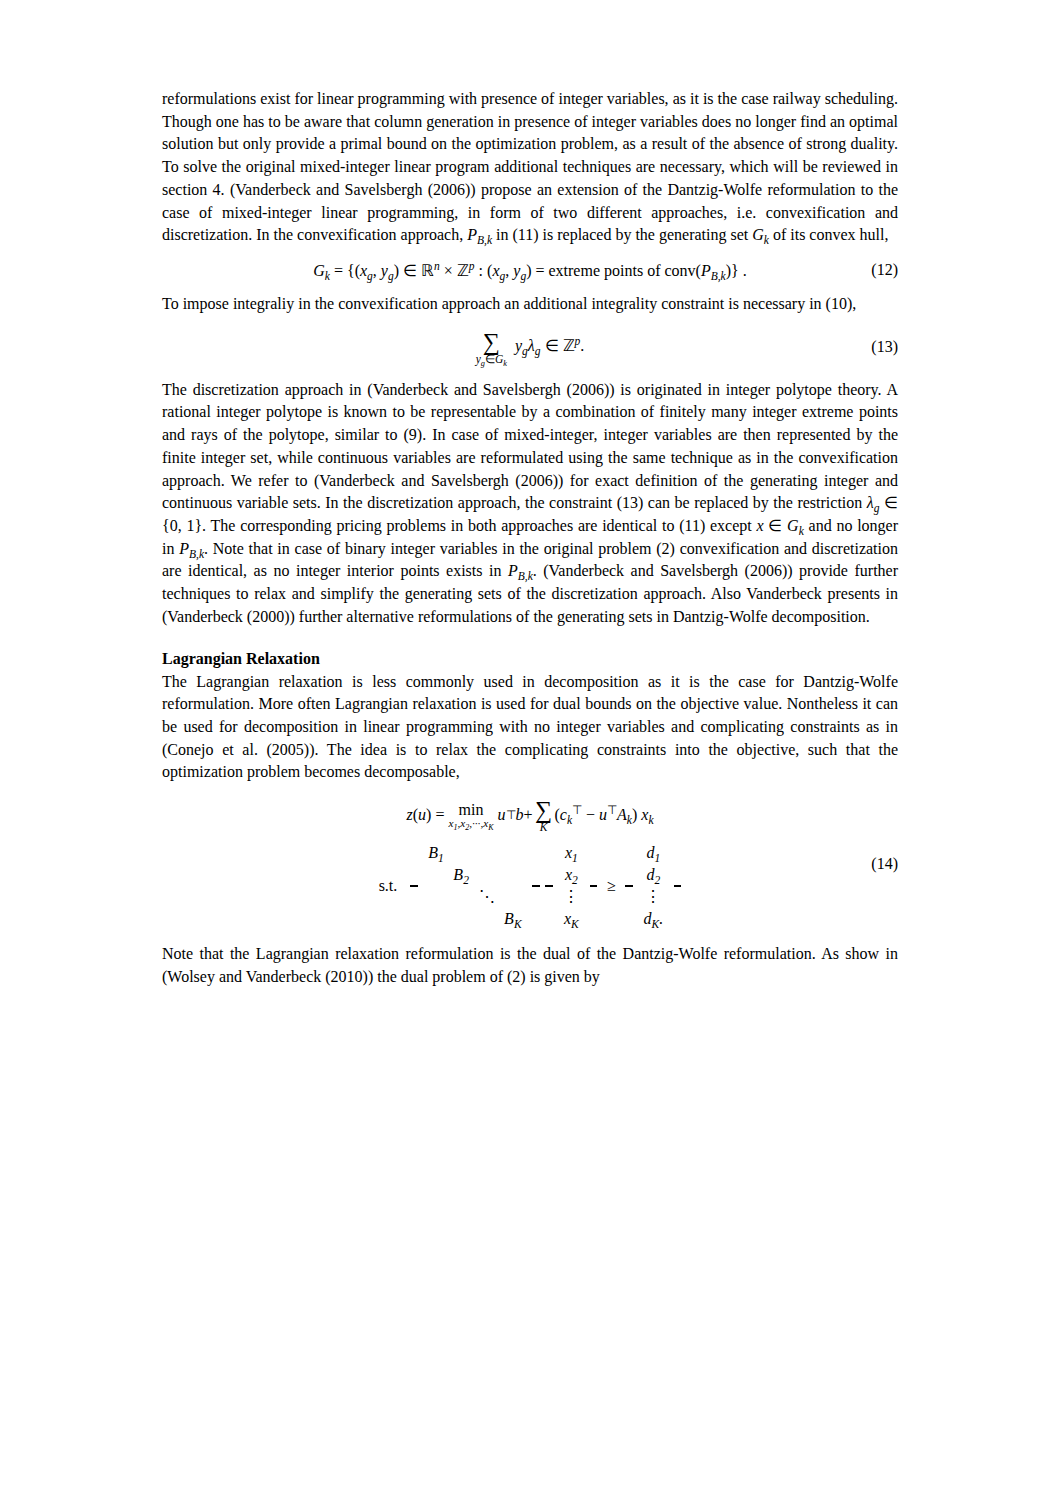reformulations exist for linear programming with presence of integer variables, as it is the case railway scheduling. Though one has to be aware that column generation in presence of integer variables does no longer find an optimal solution but only provide a primal bound on the optimization problem, as a result of the absence of strong duality. To solve the original mixed-integer linear program additional techniques are necessary, which will be reviewed in section 4. (Vanderbeck and Savelsbergh (2006)) propose an extension of the Dantzig-Wolfe reformulation to the case of mixed-integer linear programming, in form of two different approaches, i.e. convexification and discretization. In the convexification approach, PB,k in (11) is replaced by the generating set Gk of its convex hull,
Gk = {(xg, yg) ∈ ℝn × ℤp : (xg, yg) = extreme points of conv(PB,k)} .
(12)
To impose integraliy in the convexification approach an additional integrality constraint is necessary in (10),
∑ yg∈Gk ygλg ∈ ℤp.
(13)
The discretization approach in (Vanderbeck and Savelsbergh (2006)) is originated in integer polytope theory. A rational integer polytope is known to be representable by a combination of finitely many integer extreme points and rays of the polytope, similar to (9). In case of mixed-integer, integer variables are then represented by the finite integer set, while continuous variables are reformulated using the same technique as in the convexification approach. We refer to (Vanderbeck and Savelsbergh (2006)) for exact definition of the generating integer and continuous variable sets. In the discretization approach, the constraint (13) can be replaced by the restriction λg ∈ {0, 1}. The corresponding pricing problems in both approaches are identical to (11) except x ∈ Gk and no longer in PB,k. Note that in case of binary integer variables in the original problem (2) convexification and discretization are identical, as no integer interior points exists in PB,k. (Vanderbeck and Savelsbergh (2006)) provide further techniques to relax and simplify the generating sets of the discretization approach. Also Vanderbeck presents in (Vanderbeck (2000)) further alternative reformulations of the generating sets in Dantzig-Wolfe decomposition.
Lagrangian Relaxation
The Lagrangian relaxation is less commonly used in decomposition as it is the case for Dantzig-Wolfe reformulation. More often Lagrangian relaxation is used for dual bounds on the objective value. Nontheless it can be used for decomposition in linear programming with no integer variables and complicating constraints as in (Conejo et al. (2005)). The idea is to relax the complicating constraints into the objective, such that the optimization problem becomes decomposable,
z(u) = min x1,x2,···,xK u⊤b + ∑ K (ck⊤ − u⊤Ak) xk
s.t.
| B 1 | | | |
| | B 2 | | |
| | | ⋱ | |
| | | | B K |
| x 1 |
| x 2 |
| ⋮ |
| x K |
≥
| d 1 |
| d 2 |
| ⋮ |
| d K . |
(14)
Note that the Lagrangian relaxation reformulation is the dual of the Dantzig-Wolfe reformulation. As show in (Wolsey and Vanderbeck (2010)) the dual problem of (2) is given by